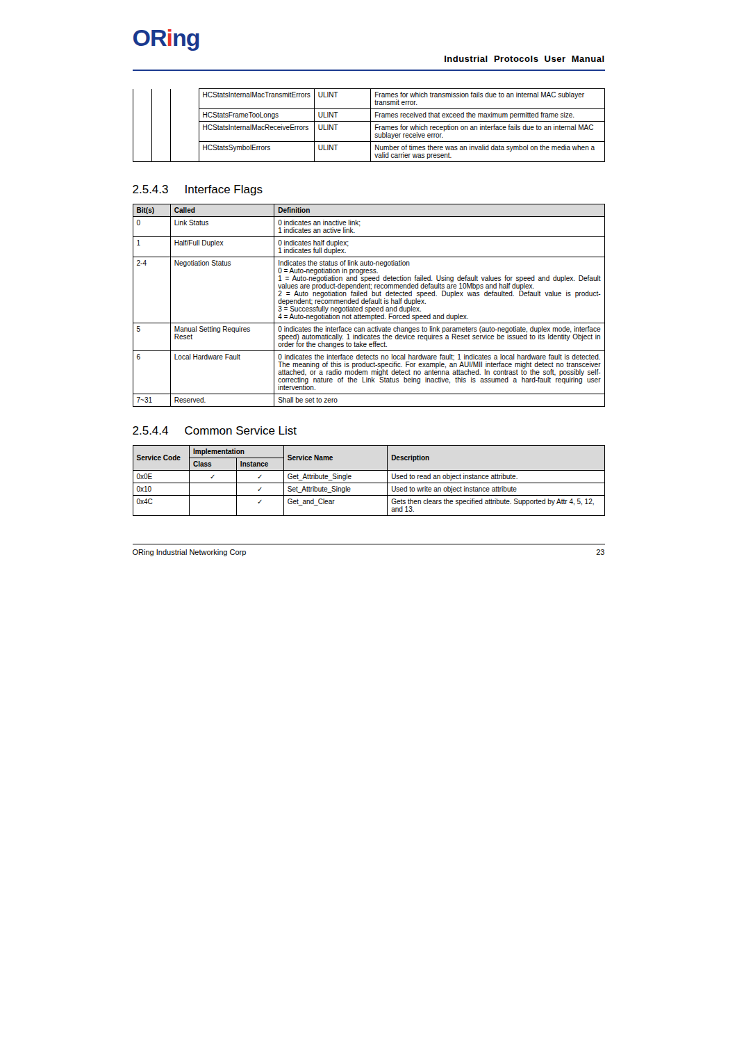ORing
Industrial Protocols User Manual
| | | | HCStatsInternalMacTransmitErrors | ULINT | Frames for which transmission fails due to an internal MAC sublayer transmit error. |
| | | | HCStatsFrameTooLongs | ULINT | Frames received that exceed the maximum permitted frame size. |
| | | | HCStatsInternalMacReceiveErrors | ULINT | Frames for which reception on an interface fails due to an internal MAC sublayer receive error. |
| | | | HCStatsSymbolErrors | ULINT | Number of times there was an invalid data symbol on the media when a valid carrier was present. |
2.5.4.3 Interface Flags
| Bit(s) | Called | Definition |
| --- | --- | --- |
| 0 | Link Status | 0 indicates an inactive link; 1 indicates an active link. |
| 1 | Half/Full Duplex | 0 indicates half duplex; 1 indicates full duplex. |
| 2-4 | Negotiation Status | Indicates the status of link auto-negotiation 0 = Auto-negotiation in progress. 1 = Auto-negotiation and speed detection failed. Using default values for speed and duplex. Default values are product-dependent; recommended defaults are 10Mbps and half duplex. 2 = Auto negotiation failed but detected speed. Duplex was defaulted. Default value is product-dependent; recommended default is half duplex. 3 = Successfully negotiated speed and duplex. 4 = Auto-negotiation not attempted. Forced speed and duplex. |
| 5 | Manual Setting Requires Reset | 0 indicates the interface can activate changes to link parameters (auto-negotiate, duplex mode, interface speed) automatically. 1 indicates the device requires a Reset service be issued to its Identity Object in order for the changes to take effect. |
| 6 | Local Hardware Fault | 0 indicates the interface detects no local hardware fault; 1 indicates a local hardware fault is detected. The meaning of this is product-specific. For example, an AUI/MII interface might detect no transceiver attached, or a radio modem might detect no antenna attached. In contrast to the soft, possibly self-correcting nature of the Link Status being inactive, this is assumed a hard-fault requiring user intervention. |
| 7~31 | Reserved. | Shall be set to zero |
2.5.4.4 Common Service List
| Service Code | Implementation | Service Name | Description |
| --- | --- | --- | --- |
| Class | Instance |
| 0x0E | ✓ | ✓ | Get_Attribute_Single | Used to read an object instance attribute. |
| 0x10 | | ✓ | Set_Attribute_Single | Used to write an object instance attribute |
| 0x4C | | ✓ | Get_and_Clear | Gets then clears the specified attribute. Supported by Attr 4, 5, 12, and 13. |
ORing Industrial Networking Corp
23